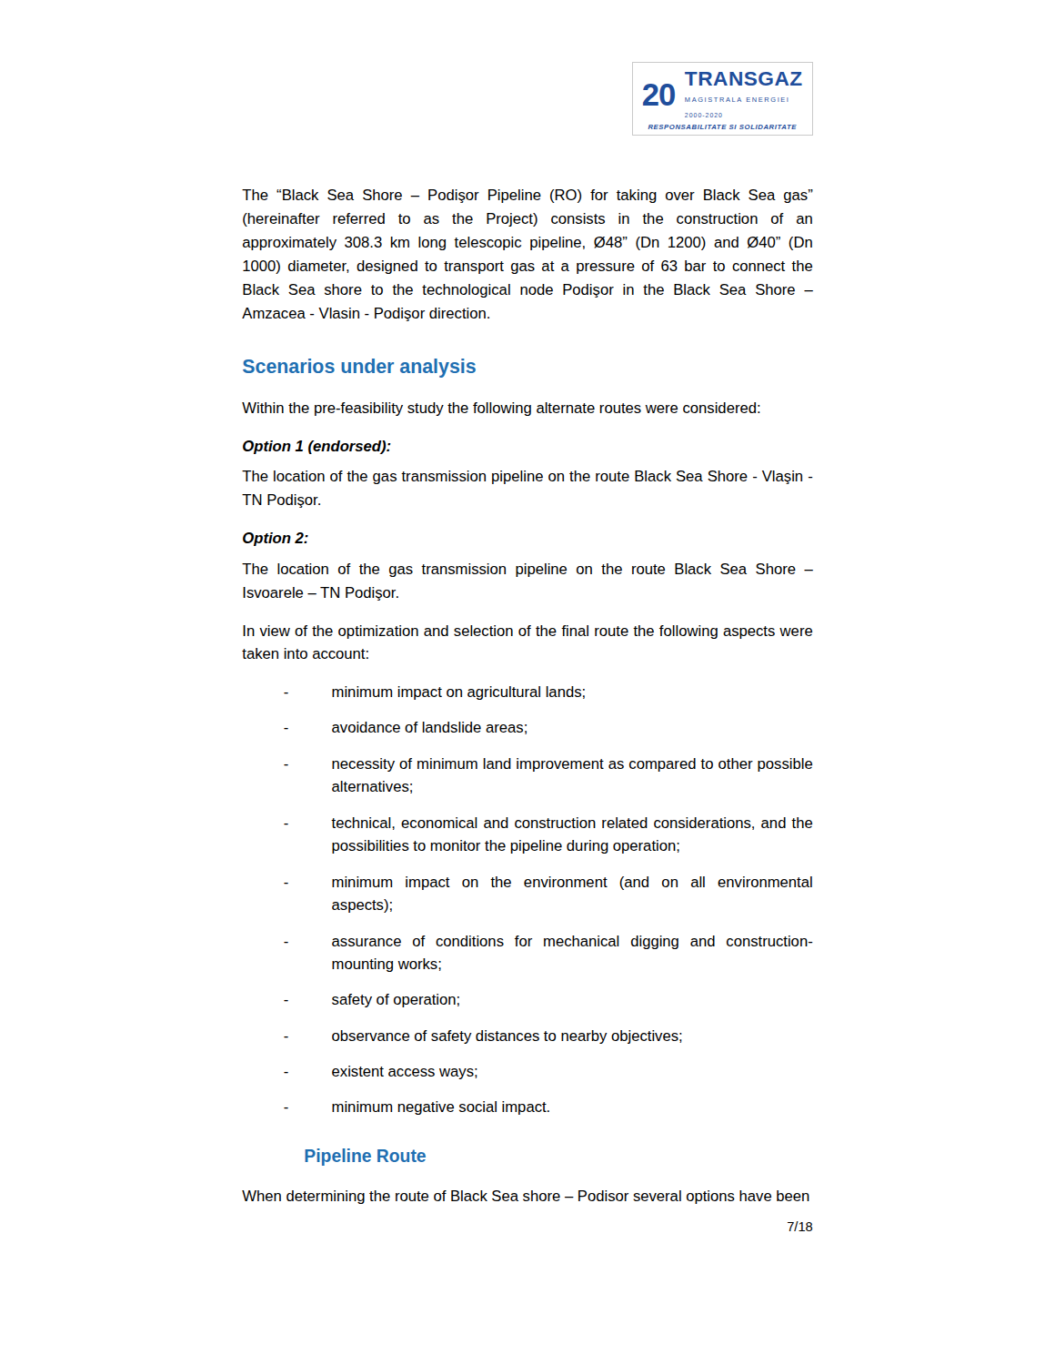20 TRANSGAZ
Magistrala Energiei
2000-2020
Responsabilitate si Solidaritate
The “Black Sea Shore – Podişor Pipeline (RO) for taking over Black Sea gas” (hereinafter referred to as the Project) consists in the construction of an approximately 308.3 km long telescopic pipeline, Ø48” (Dn 1200) and Ø40” (Dn 1000) diameter, designed to transport gas at a pressure of 63 bar to connect the Black Sea shore to the technological node Podişor in the Black Sea Shore – Amzacea - Vlasin - Podişor direction.
Scenarios under analysis
Within the pre-feasibility study the following alternate routes were considered:
Option 1 (endorsed):
The location of the gas transmission pipeline on the route Black Sea Shore - Vlaşin - TN Podişor.
Option 2:
The location of the gas transmission pipeline on the route Black Sea Shore – Isvoarele – TN Podişor.
In view of the optimization and selection of the final route the following aspects were taken into account:
minimum impact on agricultural lands;
avoidance of landslide areas;
necessity of minimum land improvement as compared to other possible alternatives;
technical, economical and construction related considerations, and the possibilities to monitor the pipeline during operation;
minimum impact on the environment (and on all environmental aspects);
assurance of conditions for mechanical digging and construction-mounting works;
safety of operation;
observance of safety distances to nearby objectives;
existent access ways;
minimum negative social impact.
Pipeline Route
When determining the route of Black Sea shore – Podisor several options have been
7/18